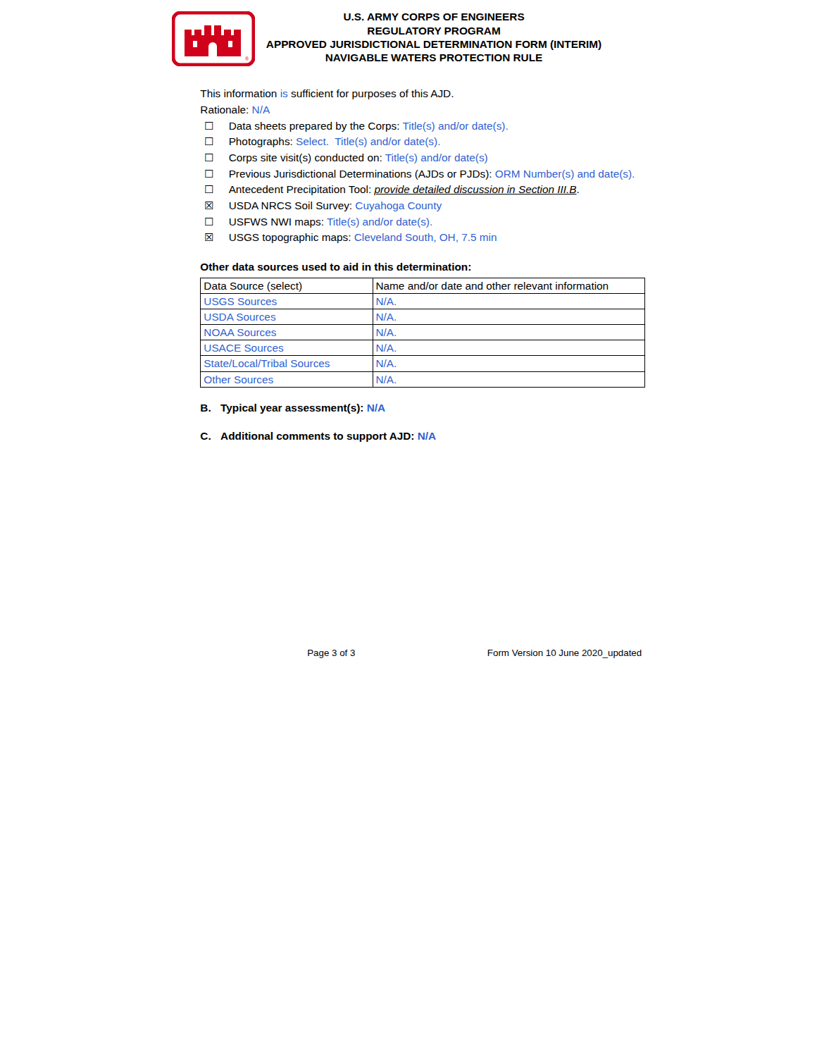®
U.S. ARMY CORPS OF ENGINEERS
REGULATORY PROGRAM
APPROVED JURISDICTIONAL DETERMINATION FORM (INTERIM)
NAVIGABLE WATERS PROTECTION RULE
This information is sufficient for purposes of this AJD.
Rationale: N/A
☐Data sheets prepared by the Corps: Title(s) and/or date(s).
☐Photographs: Select. Title(s) and/or date(s).
☐Corps site visit(s) conducted on: Title(s) and/or date(s)
☐Previous Jurisdictional Determinations (AJDs or PJDs): ORM Number(s) and date(s).
☐Antecedent Precipitation Tool: provide detailed discussion in Section III.B.
☒USDA NRCS Soil Survey: Cuyahoga County
☐USFWS NWI maps: Title(s) and/or date(s).
☒USGS topographic maps: Cleveland South, OH, 7.5 min
Other data sources used to aid in this determination:
| Data Source (select) | Name and/or date and other relevant information |
| USGS Sources | N/A. |
| USDA Sources | N/A. |
| NOAA Sources | N/A. |
| USACE Sources | N/A. |
| State/Local/Tribal Sources | N/A. |
| Other Sources | N/A. |
B. Typical year assessment(s): N/A
C. Additional comments to support AJD: N/A
Page 3 of 3
Form Version 10 June 2020_updated